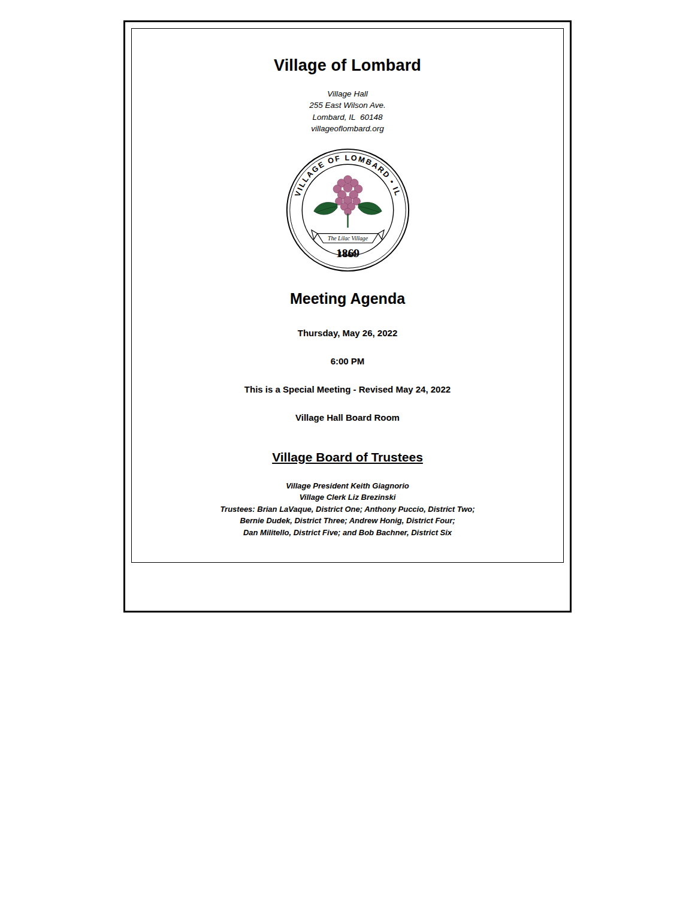Village of Lombard
Village Hall
255 East Wilson Ave.
Lombard, IL 60148
villageoflombard.org
VILLAGE OF LOMBARD • IL 1869 The Lilac Village 1869
Meeting Agenda
Thursday, May 26, 2022
6:00 PM
This is a Special Meeting - Revised May 24, 2022
Village Hall Board Room
Village Board of Trustees
Village President Keith Giagnorio
Village Clerk Liz Brezinski
Trustees: Brian LaVaque, District One; Anthony Puccio, District Two;
Bernie Dudek, District Three; Andrew Honig, District Four;
Dan Militello, District Five; and Bob Bachner, District Six